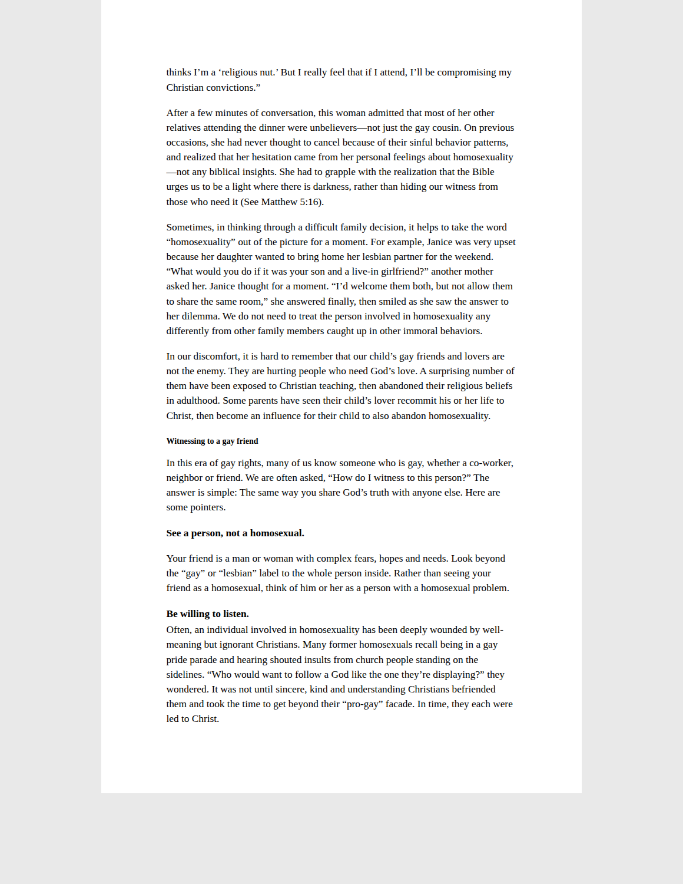thinks I’m a ‘religious nut.’ But I really feel that if I attend, I’ll be compromising my Christian convictions.”
After a few minutes of conversation, this woman admitted that most of her other relatives attending the dinner were unbelievers—not just the gay cousin. On previous occasions, she had never thought to cancel because of their sinful behavior patterns, and realized that her hesitation came from her personal feelings about homosexuality—not any biblical insights. She had to grapple with the realization that the Bible urges us to be a light where there is darkness, rather than hiding our witness from those who need it (See Matthew 5:16).
Sometimes, in thinking through a difficult family decision, it helps to take the word “homosexuality” out of the picture for a moment. For example, Janice was very upset because her daughter wanted to bring home her lesbian partner for the weekend. “What would you do if it was your son and a live-in girlfriend?” another mother asked her. Janice thought for a moment. “I’d welcome them both, but not allow them to share the same room,” she answered finally, then smiled as she saw the answer to her dilemma. We do not need to treat the person involved in homosexuality any differently from other family members caught up in other immoral behaviors.
In our discomfort, it is hard to remember that our child’s gay friends and lovers are not the enemy. They are hurting people who need God’s love. A surprising number of them have been exposed to Christian teaching, then abandoned their religious beliefs in adulthood. Some parents have seen their child’s lover recommit his or her life to Christ, then become an influence for their child to also abandon homosexuality.
Witnessing to a gay friend
In this era of gay rights, many of us know someone who is gay, whether a co-worker, neighbor or friend. We are often asked, “How do I witness to this person?” The answer is simple: The same way you share God’s truth with anyone else. Here are some pointers.
See a person, not a homosexual.
Your friend is a man or woman with complex fears, hopes and needs. Look beyond the “gay” or “lesbian” label to the whole person inside. Rather than seeing your friend as a homosexual, think of him or her as a person with a homosexual problem.
Be willing to listen.
Often, an individual involved in homosexuality has been deeply wounded by well-meaning but ignorant Christians. Many former homosexuals recall being in a gay pride parade and hearing shouted insults from church people standing on the sidelines. “Who would want to follow a God like the one they’re displaying?” they wondered. It was not until sincere, kind and understanding Christians befriended them and took the time to get beyond their “pro-gay” facade. In time, they each were led to Christ.